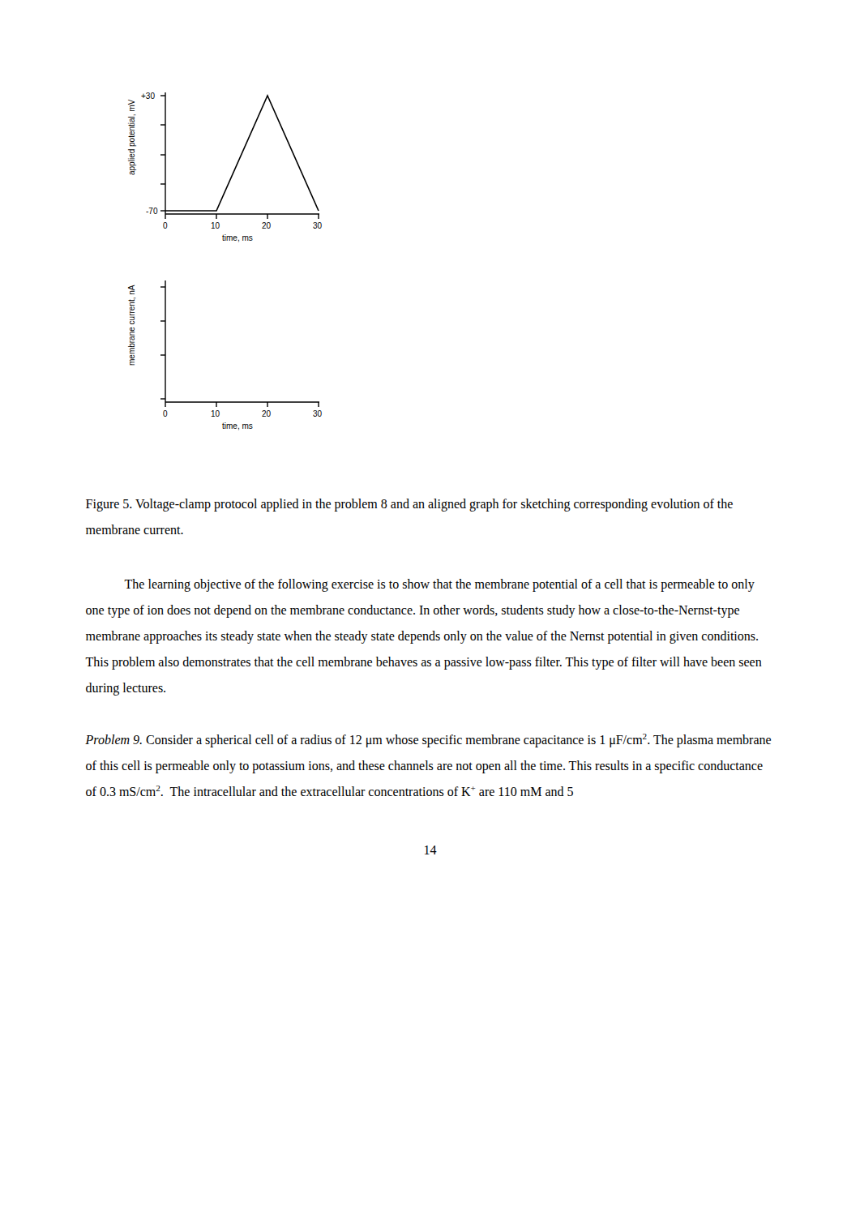+30 -70 0 10 20 30 time, ms applied potential, mV 0 10 20 30 time, ms membrane current, nA
Figure 5. Voltage-clamp protocol applied in the problem 8 and an aligned graph for sketching corresponding evolution of the membrane current.
The learning objective of the following exercise is to show that the membrane potential of a cell that is permeable to only one type of ion does not depend on the membrane conductance. In other words, students study how a close-to-the-Nernst-type membrane approaches its steady state when the steady state depends only on the value of the Nernst potential in given conditions. This problem also demonstrates that the cell membrane behaves as a passive low-pass filter. This type of filter will have been seen during lectures.
Problem 9. Consider a spherical cell of a radius of 12 μm whose specific membrane capacitance is 1 μF/cm2. The plasma membrane of this cell is permeable only to potassium ions, and these channels are not open all the time. This results in a specific conductance of 0.3 mS/cm2. The intracellular and the extracellular concentrations of K+ are 110 mM and 5
14